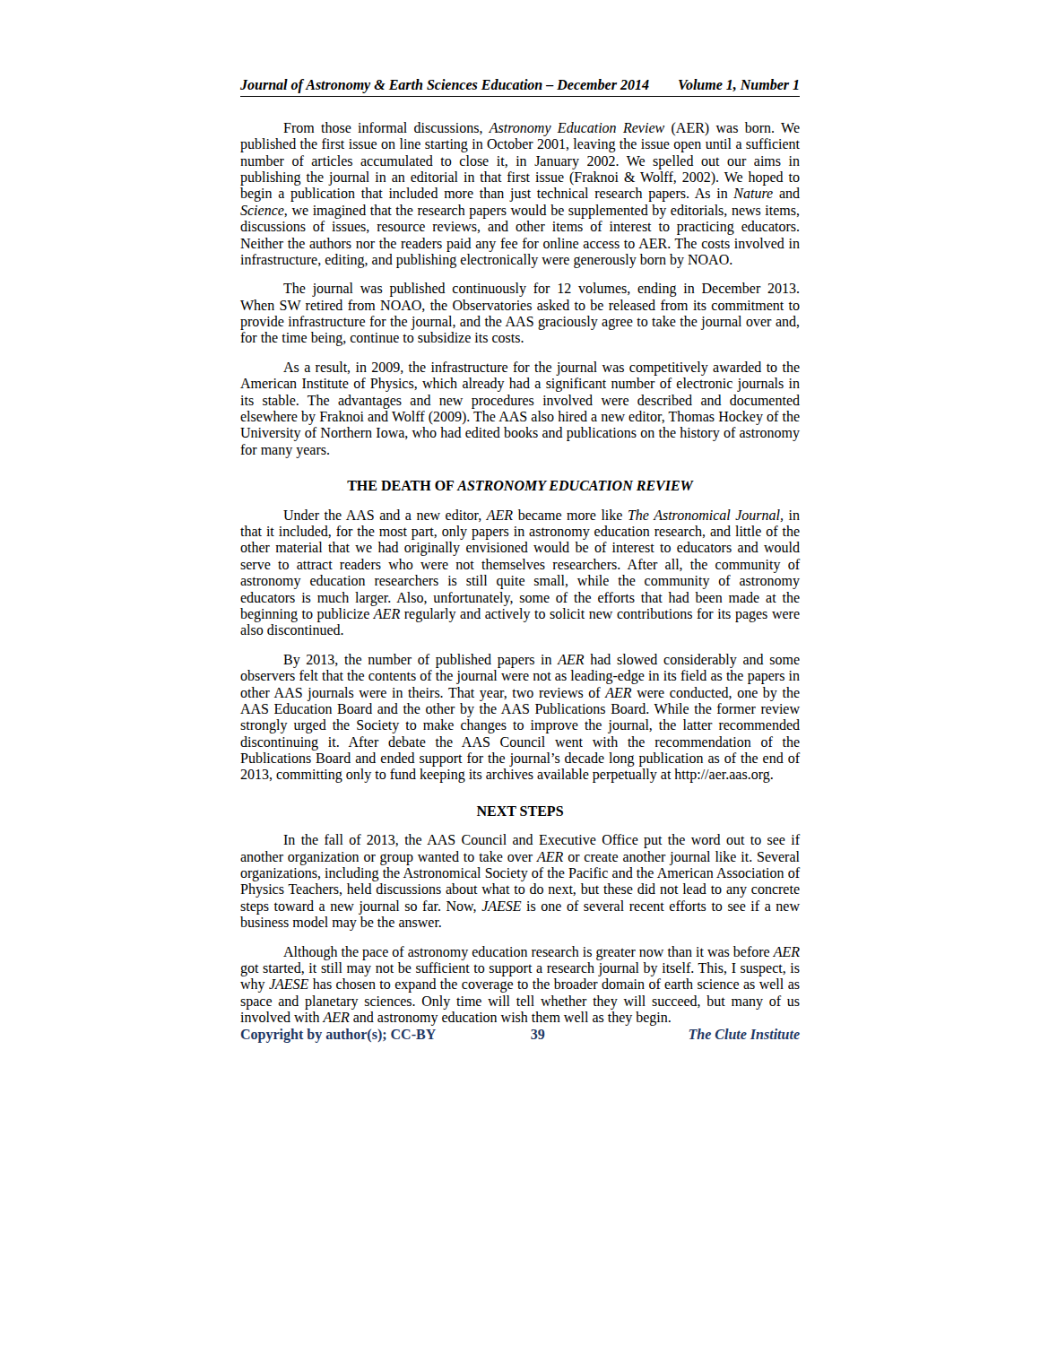Journal of Astronomy & Earth Sciences Education – December 2014 Volume 1, Number 1
From those informal discussions, Astronomy Education Review (AER) was born. We published the first issue on line starting in October 2001, leaving the issue open until a sufficient number of articles accumulated to close it, in January 2002. We spelled out our aims in publishing the journal in an editorial in that first issue (Fraknoi & Wolff, 2002). We hoped to begin a publication that included more than just technical research papers. As in Nature and Science, we imagined that the research papers would be supplemented by editorials, news items, discussions of issues, resource reviews, and other items of interest to practicing educators. Neither the authors nor the readers paid any fee for online access to AER. The costs involved in infrastructure, editing, and publishing electronically were generously born by NOAO.
The journal was published continuously for 12 volumes, ending in December 2013. When SW retired from NOAO, the Observatories asked to be released from its commitment to provide infrastructure for the journal, and the AAS graciously agree to take the journal over and, for the time being, continue to subsidize its costs.
As a result, in 2009, the infrastructure for the journal was competitively awarded to the American Institute of Physics, which already had a significant number of electronic journals in its stable. The advantages and new procedures involved were described and documented elsewhere by Fraknoi and Wolff (2009). The AAS also hired a new editor, Thomas Hockey of the University of Northern Iowa, who had edited books and publications on the history of astronomy for many years.
The Death of Astronomy Education Review
Under the AAS and a new editor, AER became more like The Astronomical Journal, in that it included, for the most part, only papers in astronomy education research, and little of the other material that we had originally envisioned would be of interest to educators and would serve to attract readers who were not themselves researchers. After all, the community of astronomy education researchers is still quite small, while the community of astronomy educators is much larger. Also, unfortunately, some of the efforts that had been made at the beginning to publicize AER regularly and actively to solicit new contributions for its pages were also discontinued.
By 2013, the number of published papers in AER had slowed considerably and some observers felt that the contents of the journal were not as leading-edge in its field as the papers in other AAS journals were in theirs. That year, two reviews of AER were conducted, one by the AAS Education Board and the other by the AAS Publications Board. While the former review strongly urged the Society to make changes to improve the journal, the latter recommended discontinuing it. After debate the AAS Council went with the recommendation of the Publications Board and ended support for the journal’s decade long publication as of the end of 2013, committing only to fund keeping its archives available perpetually at http://aer.aas.org.
Next Steps
In the fall of 2013, the AAS Council and Executive Office put the word out to see if another organization or group wanted to take over AER or create another journal like it. Several organizations, including the Astronomical Society of the Pacific and the American Association of Physics Teachers, held discussions about what to do next, but these did not lead to any concrete steps toward a new journal so far. Now, JAESE is one of several recent efforts to see if a new business model may be the answer.
Although the pace of astronomy education research is greater now than it was before AER got started, it still may not be sufficient to support a research journal by itself. This, I suspect, is why JAESE has chosen to expand the coverage to the broader domain of earth science as well as space and planetary sciences. Only time will tell whether they will succeed, but many of us involved with AER and astronomy education wish them well as they begin.
Copyright by author(s); CC-BY 39 The Clute Institute